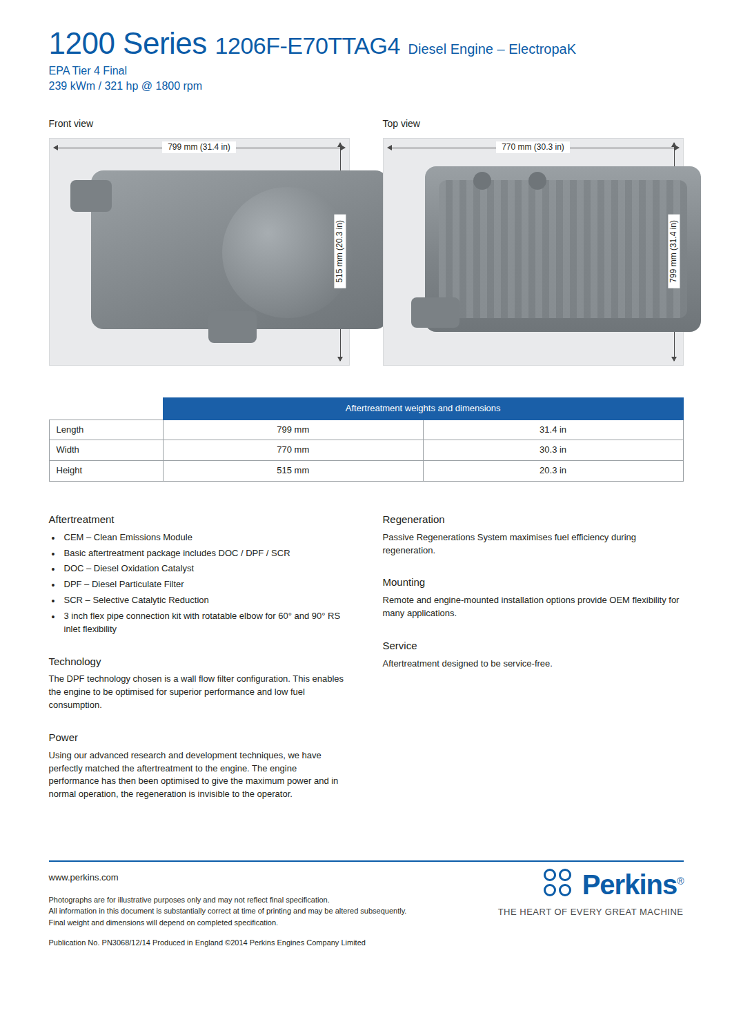1200 Series 1206F-E70TTAG4 Diesel Engine – ElectropaK
EPA Tier 4 Final
239 kWm / 321 hp @ 1800 rpm
Front view
799 mm (31.4 in)
515 mm (20.3 in)
Top view
770 mm (30.3 in)
799 mm (31.4 in)
| | Aftertreatment weights and dimensions |
| --- | --- |
| Length | 799 mm | 31.4 in |
| Width | 770 mm | 30.3 in |
| Height | 515 mm | 20.3 in |
Aftertreatment
CEM – Clean Emissions Module
Basic aftertreatment package includes DOC / DPF / SCR
DOC – Diesel Oxidation Catalyst
DPF – Diesel Particulate Filter
SCR – Selective Catalytic Reduction
3 inch flex pipe connection kit with rotatable elbow for 60° and 90° RS inlet flexibility
Technology
The DPF technology chosen is a wall flow filter configuration. This enables the engine to be optimised for superior performance and low fuel consumption.
Power
Using our advanced research and development techniques, we have perfectly matched the aftertreatment to the engine. The engine performance has then been optimised to give the maximum power and in normal operation, the regeneration is invisible to the operator.
Regeneration
Passive Regenerations System maximises fuel efficiency during regeneration.
Mounting
Remote and engine-mounted installation options provide OEM flexibility for many applications.
Service
Aftertreatment designed to be service-free.
www.perkins.com
Photographs are for illustrative purposes only and may not reflect final specification.
All information in this document is substantially correct at time of printing and may be altered subsequently.
Final weight and dimensions will depend on completed specification.
Publication No. PN3068/12/14 Produced in England ©2014 Perkins Engines Company Limited
Perkins®
THE HEART OF EVERY GREAT MACHINE